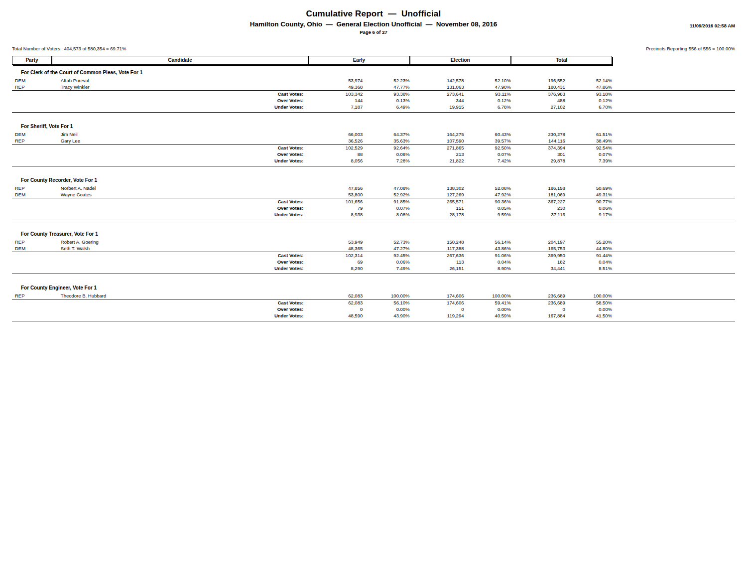Cumulative Report — Unofficial
Hamilton County, Ohio — General Election Unofficial — November 08, 2016
Page 6 of 27
11/09/2016 02:58 AM
Total Number of Voters : 404,573 of 580,354 = 69.71%
Precincts Reporting 556 of 556 = 100.00%
| Party | Candidate | Early | Election | Total | |
| For Clerk of the Court of Common Pleas, Vote For 1 | |
| DEM | Aftab Pureval | 53,974 | 52.23% | 142,578 | 52.10% | 196,552 | 52.14% | |
| REP | Tracy Winkler | 49,368 | 47.77% | 131,063 | 47.90% | 180,431 | 47.86% | |
| | | Cast Votes: | 103,342 | 93.38% | 273,641 | 93.11% | 376,983 | 93.18% | |
| | | Over Votes: | 144 | 0.13% | 344 | 0.12% | 488 | 0.12% | |
| | | Under Votes: | 7,187 | 6.49% | 19,915 | 6.78% | 27,102 | 6.70% | |
| For Sheriff, Vote For 1 | |
| DEM | Jim Neil | 66,003 | 64.37% | 164,275 | 60.43% | 230,278 | 61.51% | |
| REP | Gary Lee | 36,526 | 35.63% | 107,590 | 39.57% | 144,116 | 38.49% | |
| | | Cast Votes: | 102,529 | 92.64% | 271,865 | 92.50% | 374,394 | 92.54% | |
| | | Over Votes: | 88 | 0.08% | 213 | 0.07% | 301 | 0.07% | |
| | | Under Votes: | 8,056 | 7.28% | 21,822 | 7.42% | 29,878 | 7.39% | |
| For County Recorder, Vote For 1 | |
| REP | Norbert A. Nadel | 47,856 | 47.08% | 138,302 | 52.08% | 186,158 | 50.69% | |
| DEM | Wayne Coates | 53,800 | 52.92% | 127,269 | 47.92% | 181,069 | 49.31% | |
| | | Cast Votes: | 101,656 | 91.85% | 265,571 | 90.36% | 367,227 | 90.77% | |
| | | Over Votes: | 79 | 0.07% | 151 | 0.05% | 230 | 0.06% | |
| | | Under Votes: | 8,938 | 8.08% | 28,178 | 9.59% | 37,116 | 9.17% | |
| For County Treasurer, Vote For 1 | |
| REP | Robert A. Goering | 53,949 | 52.73% | 150,248 | 56.14% | 204,197 | 55.20% | |
| DEM | Seth T. Walsh | 48,365 | 47.27% | 117,388 | 43.86% | 165,753 | 44.80% | |
| | | Cast Votes: | 102,314 | 92.45% | 267,636 | 91.06% | 369,950 | 91.44% | |
| | | Over Votes: | 69 | 0.06% | 113 | 0.04% | 182 | 0.04% | |
| | | Under Votes: | 8,290 | 7.49% | 26,151 | 8.90% | 34,441 | 8.51% | |
| For County Engineer, Vote For 1 | |
| REP | Theodore B. Hubbard | 62,083 | 100.00% | 174,606 | 100.00% | 236,689 | 100.00% | |
| | | Cast Votes: | 62,083 | 56.10% | 174,606 | 59.41% | 236,689 | 58.50% | |
| | | Over Votes: | 0 | 0.00% | 0 | 0.00% | 0 | 0.00% | |
| | | Under Votes: | 48,590 | 43.90% | 119,294 | 40.59% | 167,884 | 41.50% | |